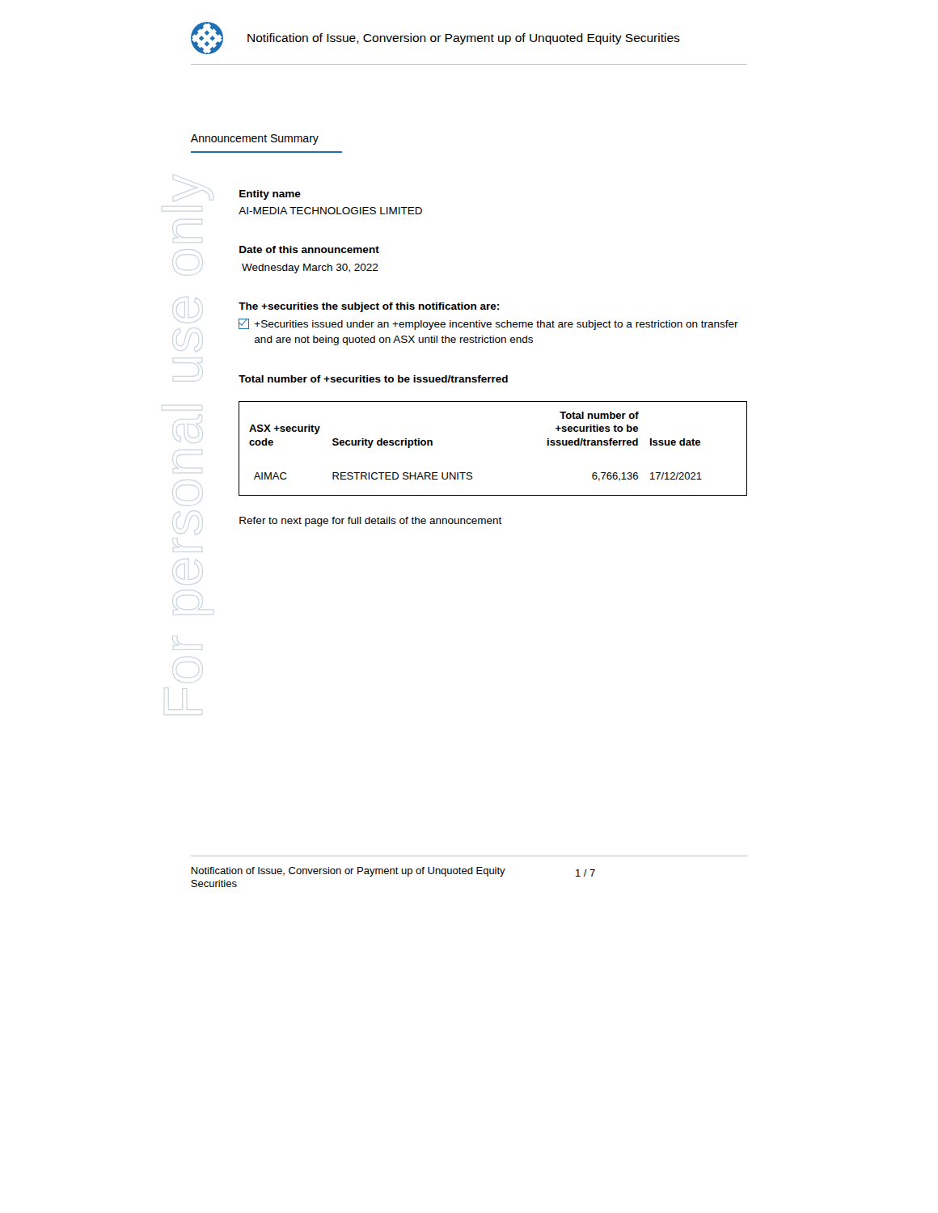For personal use only
Notification of Issue, Conversion or Payment up of Unquoted Equity Securities
Announcement Summary
Entity name
AI-MEDIA TECHNOLOGIES LIMITED
Date of this announcement
Wednesday March 30, 2022
The +securities the subject of this notification are:
+Securities issued under an +employee incentive scheme that are subject to a restriction on transfer and are not being quoted on ASX until the restriction ends
Total number of +securities to be issued/transferred
| ASX +security code | Security description | Total number of +securities to be issued/transferred | Issue date |
| --- | --- | --- | --- |
| AIMAC | RESTRICTED SHARE UNITS | 6,766,136 | 17/12/2021 |
Refer to next page for full details of the announcement
Notification of Issue, Conversion or Payment up of Unquoted Equity Securities
1 / 7